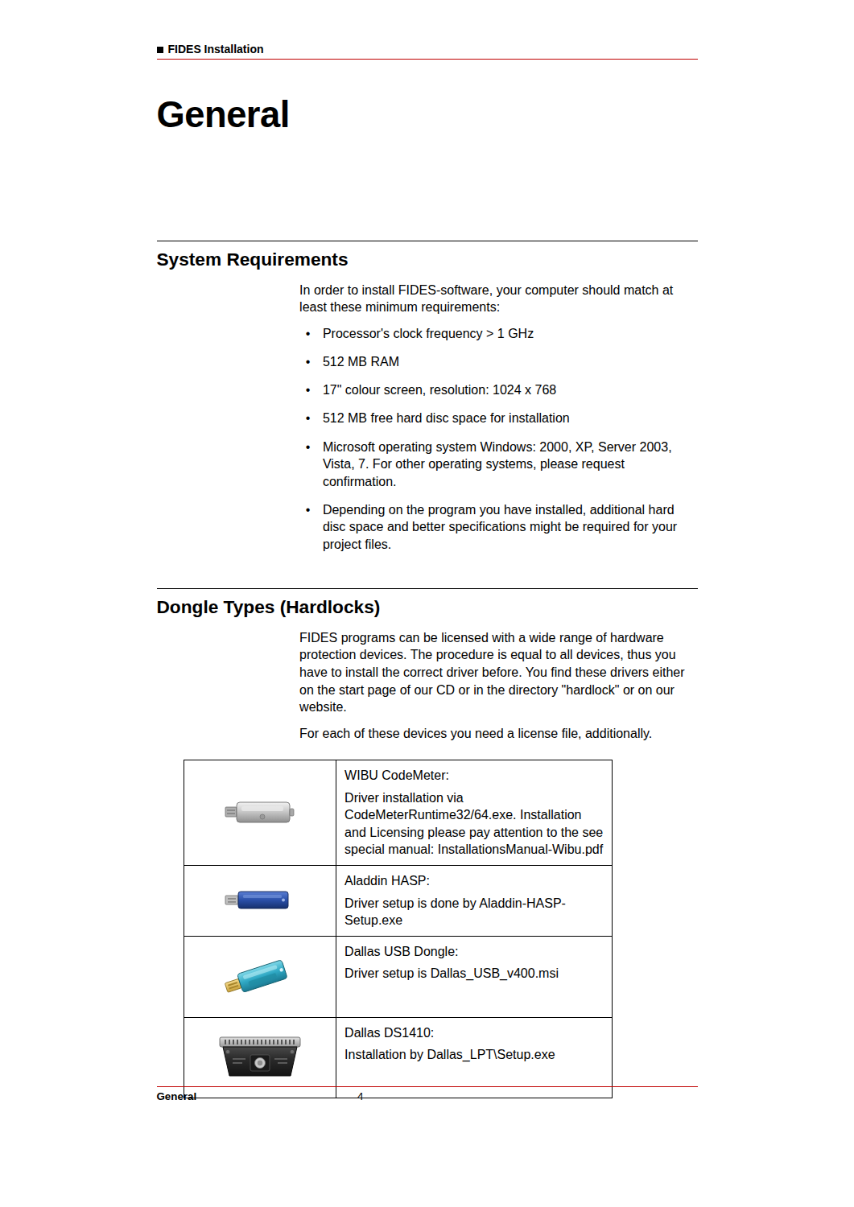FIDES Installation
General
System Requirements
In order to install FIDES-software, your computer should match at least these minimum requirements:
Processor's clock frequency > 1 GHz
512 MB RAM
17" colour screen, resolution: 1024 x 768
512 MB free hard disc space for installation
Microsoft operating system Windows: 2000, XP, Server 2003, Vista, 7. For other operating systems, please request confirmation.
Depending on the program you have installed, additional hard disc space and better specifications might be required for your project files.
Dongle Types (Hardlocks)
FIDES programs can be licensed with a wide range of hardware protection devices. The procedure is equal to all devices, thus you have to install the correct driver before. You find these drivers either on the start page of our CD or in the directory "hardlock" or on our website.
For each of these devices you need a license file, additionally.
| | WIBU CodeMeter: Driver installation via CodeMeterRuntime32/64.exe. Installation and Licensing please pay attention to the see special manual: InstallationsManual-Wibu.pdf |
| | Aladdin HASP: Driver setup is done by Aladdin-HASP-Setup.exe |
| | Dallas USB Dongle: Driver setup is Dallas_USB_v400.msi |
| | Dallas DS1410: Installation by Dallas_LPT\Setup.exe |
General 4